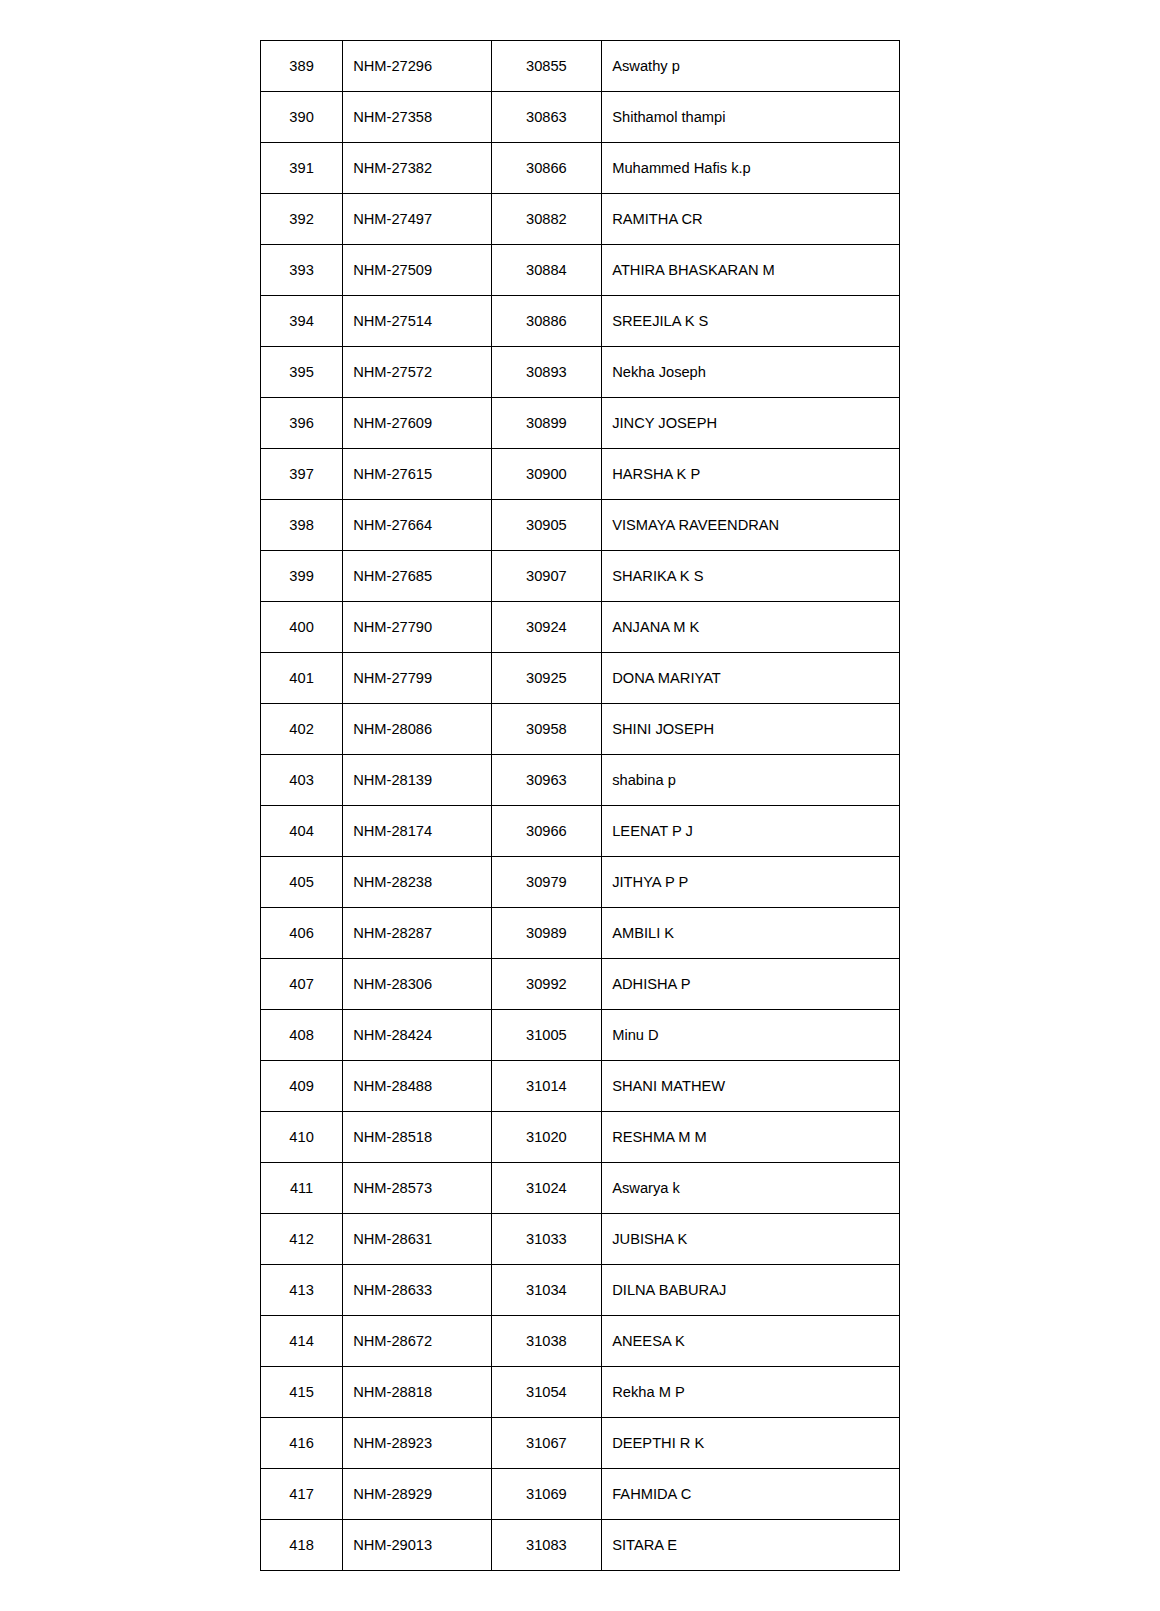| 389 | NHM-27296 | 30855 | Aswathy p |
| 390 | NHM-27358 | 30863 | Shithamol thampi |
| 391 | NHM-27382 | 30866 | Muhammed Hafis k.p |
| 392 | NHM-27497 | 30882 | RAMITHA CR |
| 393 | NHM-27509 | 30884 | ATHIRA BHASKARAN M |
| 394 | NHM-27514 | 30886 | SREEJILA K S |
| 395 | NHM-27572 | 30893 | Nekha Joseph |
| 396 | NHM-27609 | 30899 | JINCY JOSEPH |
| 397 | NHM-27615 | 30900 | HARSHA K P |
| 398 | NHM-27664 | 30905 | VISMAYA RAVEENDRAN |
| 399 | NHM-27685 | 30907 | SHARIKA K S |
| 400 | NHM-27790 | 30924 | ANJANA M K |
| 401 | NHM-27799 | 30925 | DONA MARIYAT |
| 402 | NHM-28086 | 30958 | SHINI JOSEPH |
| 403 | NHM-28139 | 30963 | shabina p |
| 404 | NHM-28174 | 30966 | LEENAT P J |
| 405 | NHM-28238 | 30979 | JITHYA P P |
| 406 | NHM-28287 | 30989 | AMBILI K |
| 407 | NHM-28306 | 30992 | ADHISHA P |
| 408 | NHM-28424 | 31005 | Minu D |
| 409 | NHM-28488 | 31014 | SHANI MATHEW |
| 410 | NHM-28518 | 31020 | RESHMA M M |
| 411 | NHM-28573 | 31024 | Aswarya k |
| 412 | NHM-28631 | 31033 | JUBISHA K |
| 413 | NHM-28633 | 31034 | DILNA BABURAJ |
| 414 | NHM-28672 | 31038 | ANEESA K |
| 415 | NHM-28818 | 31054 | Rekha M P |
| 416 | NHM-28923 | 31067 | DEEPTHI R K |
| 417 | NHM-28929 | 31069 | FAHMIDA C |
| 418 | NHM-29013 | 31083 | SITARA E |